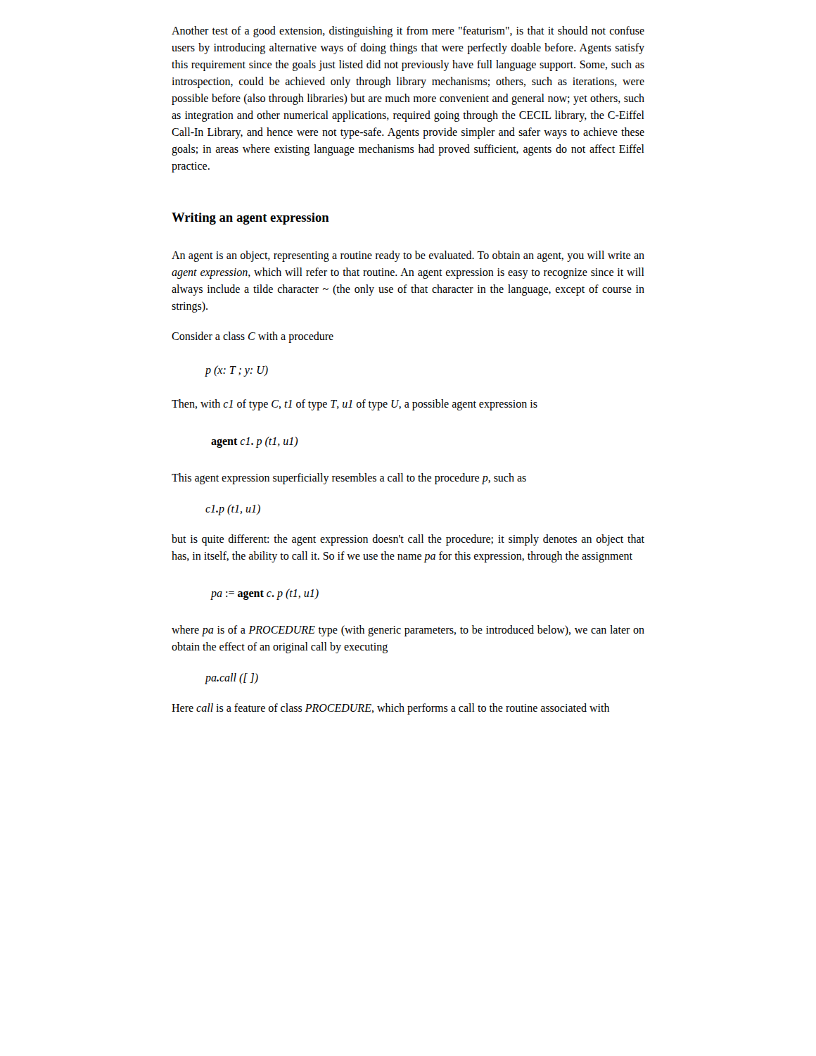Another test of a good extension, distinguishing it from mere "featurism", is that it should not confuse users by introducing alternative ways of doing things that were perfectly doable before. Agents satisfy this requirement since the goals just listed did not previously have full language support. Some, such as introspection, could be achieved only through library mechanisms; others, such as iterations, were possible before (also through libraries) but are much more convenient and general now; yet others, such as integration and other numerical applications, required going through the CECIL library, the C-Eiffel Call-In Library, and hence were not type-safe. Agents provide simpler and safer ways to achieve these goals; in areas where existing language mechanisms had proved sufficient, agents do not affect Eiffel practice.
Writing an agent expression
An agent is an object, representing a routine ready to be evaluated. To obtain an agent, you will write an agent expression, which will refer to that routine. An agent expression is easy to recognize since it will always include a tilde character ~ (the only use of that character in the language, except of course in strings).
Consider a class C with a procedure
p (x: T ; y: U)
Then, with c1 of type C, t1 of type T, u1 of type U, a possible agent expression is
agent c1. p (t1, u1)
This agent expression superficially resembles a call to the procedure p, such as
c1. p (t1, u1)
but is quite different: the agent expression doesn't call the procedure; it simply denotes an object that has, in itself, the ability to call it. So if we use the name pa for this expression, through the assignment
pa := agent c. p (t1, u1)
where pa is of a PROCEDURE type (with generic parameters, to be introduced below), we can later on obtain the effect of an original call by executing
pa. call ([ ])
Here call is a feature of class PROCEDURE, which performs a call to the routine associated with